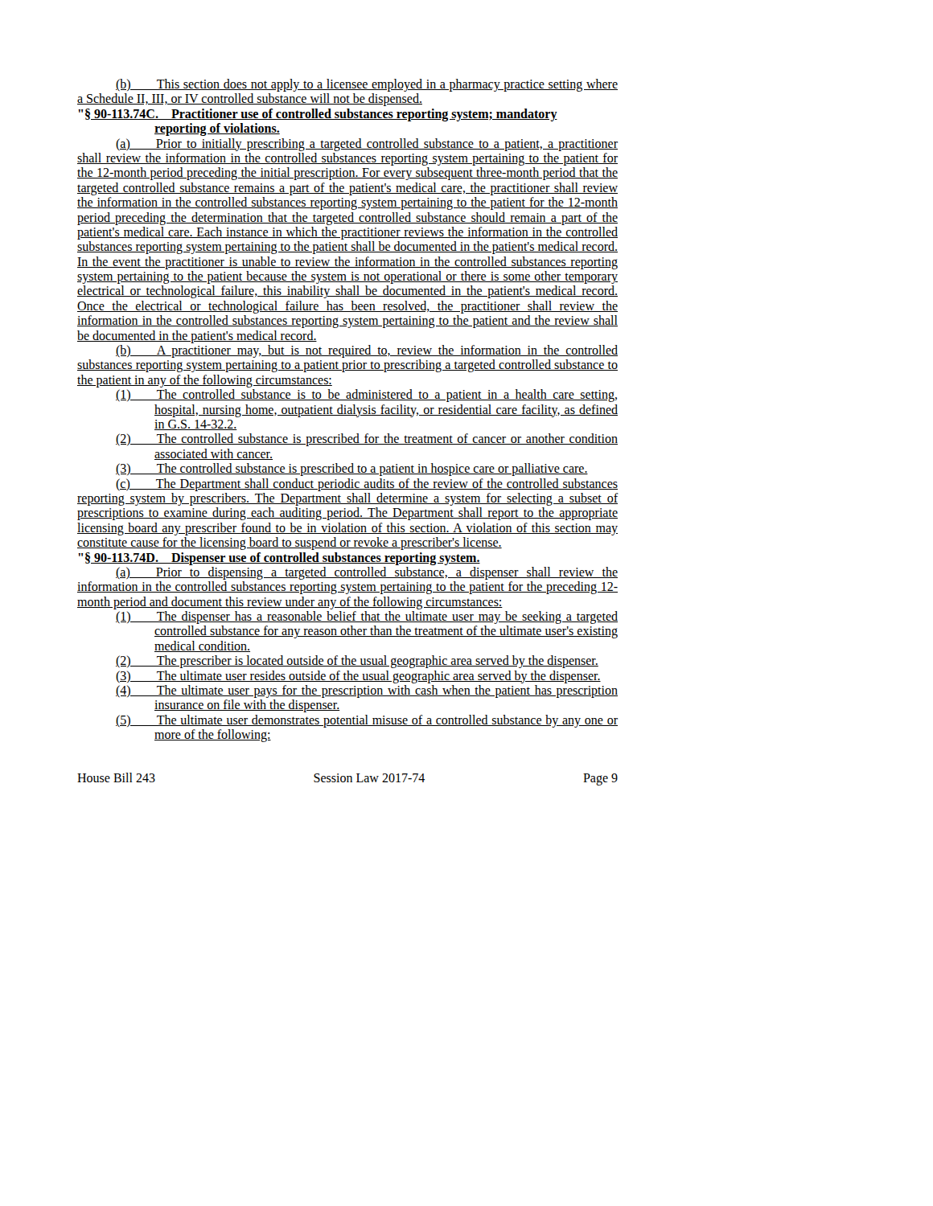(b)  This section does not apply to a licensee employed in a pharmacy practice setting where a Schedule II, III, or IV controlled substance will not be dispensed.
"§ 90-113.74C. Practitioner use of controlled substances reporting system; mandatory
reporting of violations.
(a)  Prior to initially prescribing a targeted controlled substance to a patient, a practitioner shall review the information in the controlled substances reporting system pertaining to the patient for the 12-month period preceding the initial prescription. For every subsequent three-month period that the targeted controlled substance remains a part of the patient's medical care, the practitioner shall review the information in the controlled substances reporting system pertaining to the patient for the 12-month period preceding the determination that the targeted controlled substance should remain a part of the patient's medical care. Each instance in which the practitioner reviews the information in the controlled substances reporting system pertaining to the patient shall be documented in the patient's medical record. In the event the practitioner is unable to review the information in the controlled substances reporting system pertaining to the patient because the system is not operational or there is some other temporary electrical or technological failure, this inability shall be documented in the patient's medical record. Once the electrical or technological failure has been resolved, the practitioner shall review the information in the controlled substances reporting system pertaining to the patient and the review shall be documented in the patient's medical record.
(b)  A practitioner may, but is not required to, review the information in the controlled substances reporting system pertaining to a patient prior to prescribing a targeted controlled substance to the patient in any of the following circumstances:
(1)  The controlled substance is to be administered to a patient in a health care setting, hospital, nursing home, outpatient dialysis facility, or residential care facility, as defined in G.S. 14-32.2.
(2)  The controlled substance is prescribed for the treatment of cancer or another condition associated with cancer.
(3)  The controlled substance is prescribed to a patient in hospice care or palliative care.
(c)  The Department shall conduct periodic audits of the review of the controlled substances reporting system by prescribers. The Department shall determine a system for selecting a subset of prescriptions to examine during each auditing period. The Department shall report to the appropriate licensing board any prescriber found to be in violation of this section. A violation of this section may constitute cause for the licensing board to suspend or revoke a prescriber's license.
"§ 90-113.74D. Dispenser use of controlled substances reporting system.
(a)  Prior to dispensing a targeted controlled substance, a dispenser shall review the information in the controlled substances reporting system pertaining to the patient for the preceding 12-month period and document this review under any of the following circumstances:
(1)  The dispenser has a reasonable belief that the ultimate user may be seeking a targeted controlled substance for any reason other than the treatment of the ultimate user's existing medical condition.
(2)  The prescriber is located outside of the usual geographic area served by the dispenser.
(3)  The ultimate user resides outside of the usual geographic area served by the dispenser.
(4)  The ultimate user pays for the prescription with cash when the patient has prescription insurance on file with the dispenser.
(5)  The ultimate user demonstrates potential misuse of a controlled substance by any one or more of the following:
House Bill 243 Session Law 2017-74 Page 9